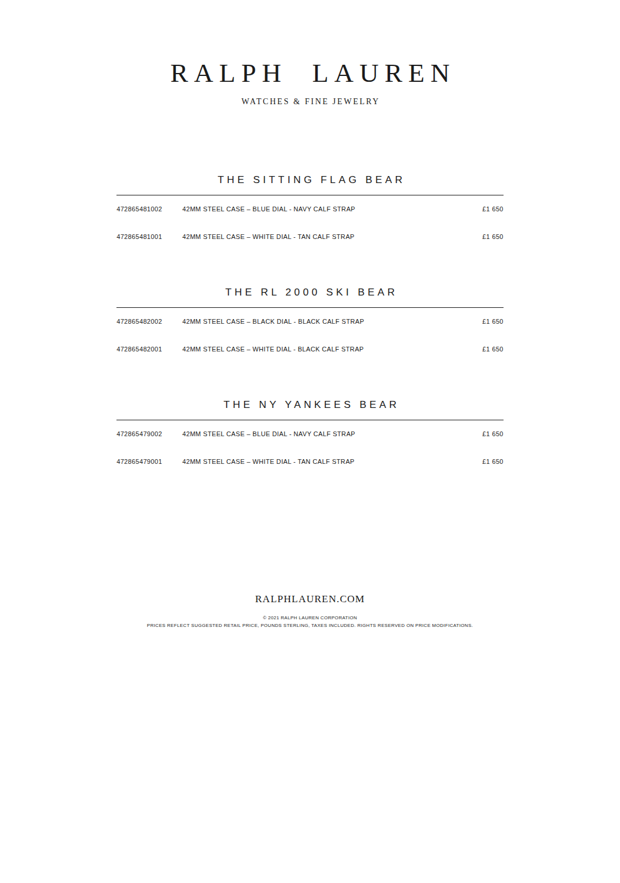RALPH LAUREN
WATCHES & FINE JEWELRY
THE SITTING FLAG BEAR
| 472865481002 | 42MM STEEL CASE – BLUE DIAL - NAVY CALF STRAP | £1 650 |
| 472865481001 | 42MM STEEL CASE – WHITE DIAL - TAN CALF STRAP | £1 650 |
THE RL 2000 SKI BEAR
| 472865482002 | 42MM STEEL CASE – BLACK DIAL - BLACK CALF STRAP | £1 650 |
| 472865482001 | 42MM STEEL CASE – WHITE DIAL - BLACK CALF STRAP | £1 650 |
THE NY YANKEES BEAR
| 472865479002 | 42MM STEEL CASE – BLUE DIAL - NAVY CALF STRAP | £1 650 |
| 472865479001 | 42MM STEEL CASE – WHITE DIAL - TAN CALF STRAP | £1 650 |
RALPHLAUREN.COM
© 2021 RALPH LAUREN CORPORATION
PRICES REFLECT SUGGESTED RETAIL PRICE, POUNDS STERLING, TAXES INCLUDED. RIGHTS RESERVED ON PRICE MODIFICATIONS.